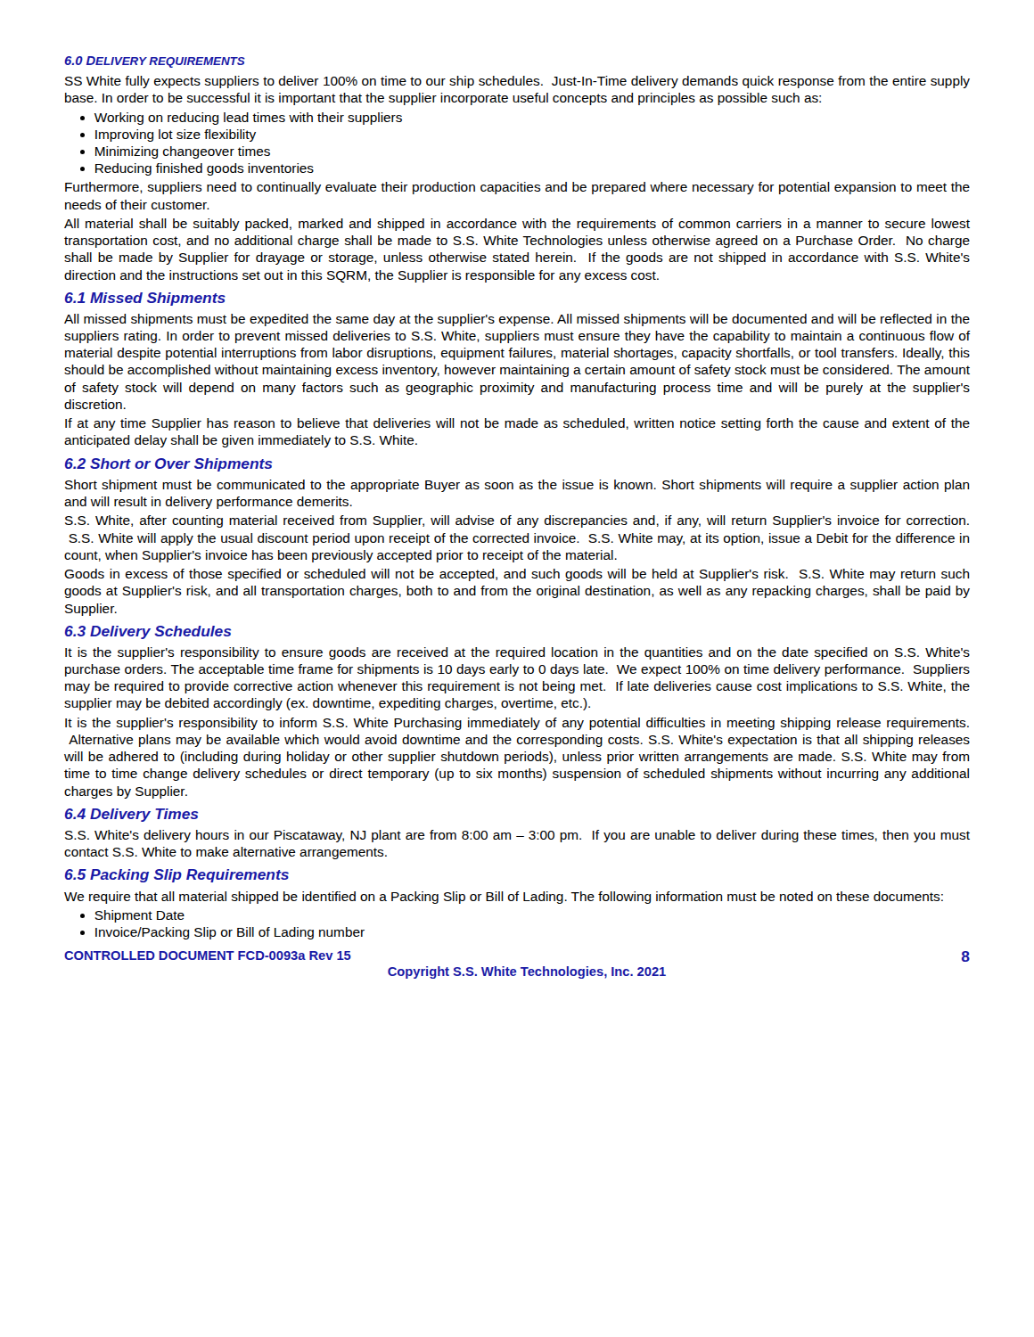6.0 DELIVERY REQUIREMENTS
SS White fully expects suppliers to deliver 100% on time to our ship schedules. Just-In-Time delivery demands quick response from the entire supply base. In order to be successful it is important that the supplier incorporate useful concepts and principles as possible such as:
Working on reducing lead times with their suppliers
Improving lot size flexibility
Minimizing changeover times
Reducing finished goods inventories
Furthermore, suppliers need to continually evaluate their production capacities and be prepared where necessary for potential expansion to meet the needs of their customer.
All material shall be suitably packed, marked and shipped in accordance with the requirements of common carriers in a manner to secure lowest transportation cost, and no additional charge shall be made to S.S. White Technologies unless otherwise agreed on a Purchase Order. No charge shall be made by Supplier for drayage or storage, unless otherwise stated herein. If the goods are not shipped in accordance with S.S. White's direction and the instructions set out in this SQRM, the Supplier is responsible for any excess cost.
6.1 Missed Shipments
All missed shipments must be expedited the same day at the supplier's expense. All missed shipments will be documented and will be reflected in the suppliers rating. In order to prevent missed deliveries to S.S. White, suppliers must ensure they have the capability to maintain a continuous flow of material despite potential interruptions from labor disruptions, equipment failures, material shortages, capacity shortfalls, or tool transfers. Ideally, this should be accomplished without maintaining excess inventory, however maintaining a certain amount of safety stock must be considered. The amount of safety stock will depend on many factors such as geographic proximity and manufacturing process time and will be purely at the supplier's discretion.
If at any time Supplier has reason to believe that deliveries will not be made as scheduled, written notice setting forth the cause and extent of the anticipated delay shall be given immediately to S.S. White.
6.2 Short or Over Shipments
Short shipment must be communicated to the appropriate Buyer as soon as the issue is known. Short shipments will require a supplier action plan and will result in delivery performance demerits.
S.S. White, after counting material received from Supplier, will advise of any discrepancies and, if any, will return Supplier's invoice for correction. S.S. White will apply the usual discount period upon receipt of the corrected invoice. S.S. White may, at its option, issue a Debit for the difference in count, when Supplier's invoice has been previously accepted prior to receipt of the material.
Goods in excess of those specified or scheduled will not be accepted, and such goods will be held at Supplier's risk. S.S. White may return such goods at Supplier's risk, and all transportation charges, both to and from the original destination, as well as any repacking charges, shall be paid by Supplier.
6.3 Delivery Schedules
It is the supplier's responsibility to ensure goods are received at the required location in the quantities and on the date specified on S.S. White's purchase orders. The acceptable time frame for shipments is 10 days early to 0 days late. We expect 100% on time delivery performance. Suppliers may be required to provide corrective action whenever this requirement is not being met. If late deliveries cause cost implications to S.S. White, the supplier may be debited accordingly (ex. downtime, expediting charges, overtime, etc.).
It is the supplier's responsibility to inform S.S. White Purchasing immediately of any potential difficulties in meeting shipping release requirements. Alternative plans may be available which would avoid downtime and the corresponding costs. S.S. White's expectation is that all shipping releases will be adhered to (including during holiday or other supplier shutdown periods), unless prior written arrangements are made. S.S. White may from time to time change delivery schedules or direct temporary (up to six months) suspension of scheduled shipments without incurring any additional charges by Supplier.
6.4 Delivery Times
S.S. White's delivery hours in our Piscataway, NJ plant are from 8:00 am – 3:00 pm. If you are unable to deliver during these times, then you must contact S.S. White to make alternative arrangements.
6.5 Packing Slip Requirements
We require that all material shipped be identified on a Packing Slip or Bill of Lading. The following information must be noted on these documents:
Shipment Date
Invoice/Packing Slip or Bill of Lading number
CONTROLLED DOCUMENT FCD-0093a Rev 15
Copyright S.S. White Technologies, Inc. 2021
8